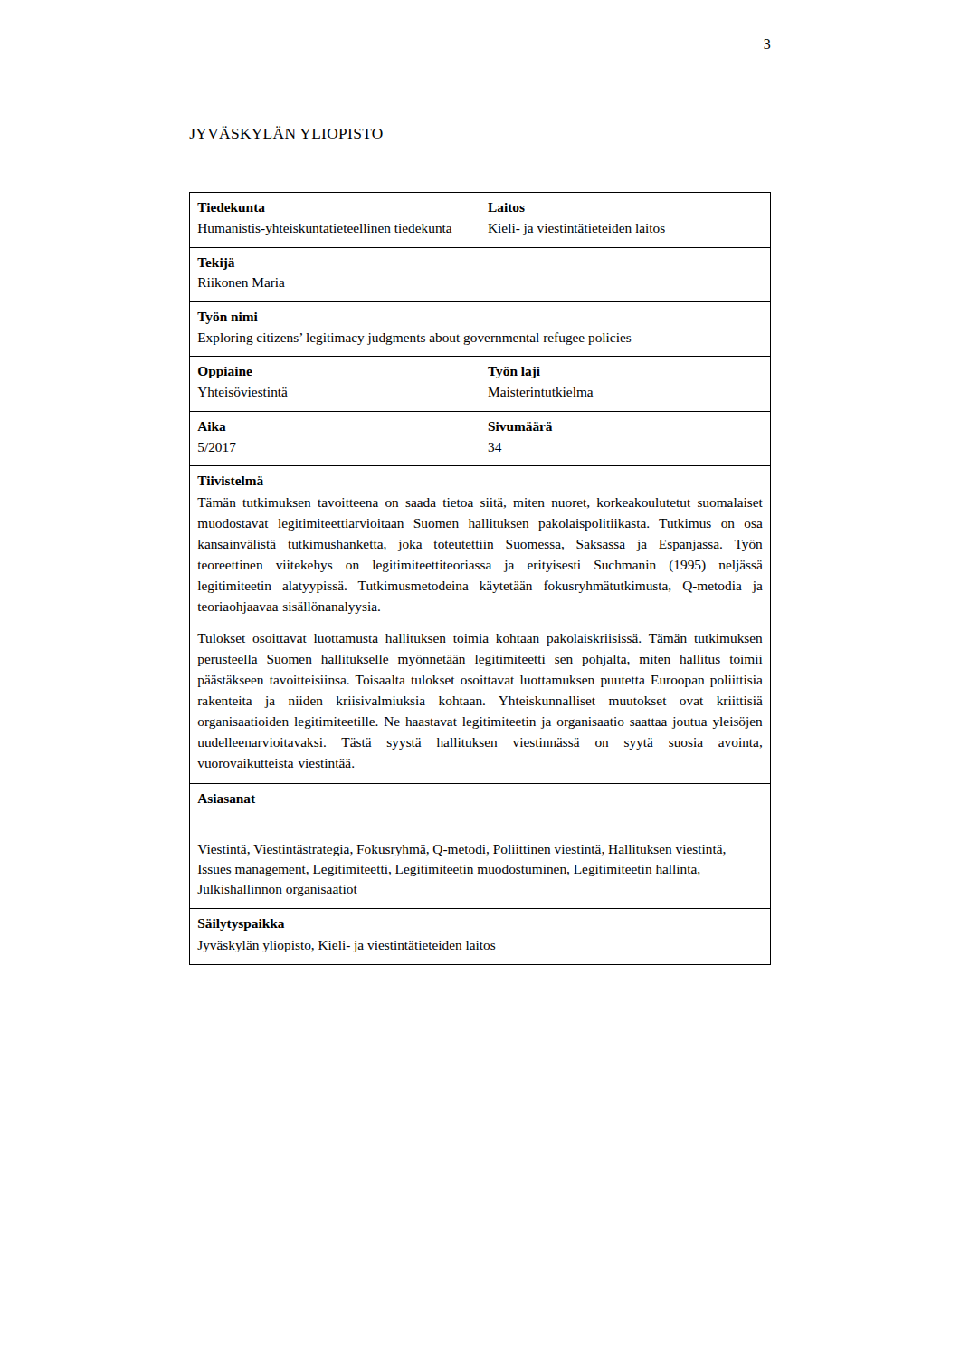3
JYVÄSKYLÄN YLIOPISTO
| Tiedekunta Humanistis-yhteiskuntatieteellinen tiedekunta | Laitos Kieli- ja viestintätieteiden laitos |
| Tekijä Riikonen Maria |
| Työn nimi Exploring citizens’ legitimacy judgments about governmental refugee policies |
| Oppiaine Yhteisöviestintä | Työn laji Maisterintutkielma |
| Aika 5/2017 | Sivumäärä 34 |
| Tiivistelmä Tämän tutkimuksen tavoitteena on saada tietoa siitä, miten nuoret, korkeakoulutetut suomalaiset muodostavat legitimiteettiarvioitaan Suomen hallituksen pakolaispolitiikasta. Tutkimus on osa kansainvälistä tutkimushanketta, joka toteutettiin Suomessa, Saksassa ja Espanjassa. Työn teoreettinen viitekehys on legitimiteettiteoriassa ja erityisesti Suchmanin (1995) neljässä legitimiteetin alatyypissä. Tutkimusmetodeina käytetään fokusryhmätutkimusta, Q-metodia ja teoriaohjaavaa sisällönanalyysia. Tulokset osoittavat luottamusta hallituksen toimia kohtaan pakolaiskriisissä. Tämän tutkimuksen perusteella Suomen hallitukselle myönnetään legitimiteetti sen pohjalta, miten hallitus toimii päästäkseen tavoitteisiinsa. Toisaalta tulokset osoittavat luottamuksen puutetta Euroopan poliittisia rakenteita ja niiden kriisivalmiuksia kohtaan. Yhteiskunnalliset muutokset ovat kriittisiä organisaatioiden legitimiteetille. Ne haastavat legitimiteetin ja organisaatio saattaa joutua yleisöjen uudelleenarvioitavaksi. Tästä syystä hallituksen viestinnässä on syytä suosia avointa, vuorovaikutteista viestintää. |
| Asiasanat Viestintä, Viestintästrategia, Fokusryhmä, Q-metodi, Poliittinen viestintä, Hallituksen viestintä, Issues management, Legitimiteetti, Legitimiteetin muodostuminen, Legitimiteetin hallinta, Julkishallinnon organisaatiot |
| Säilytyspaikka Jyväskylän yliopisto, Kieli- ja viestintätieteiden laitos |